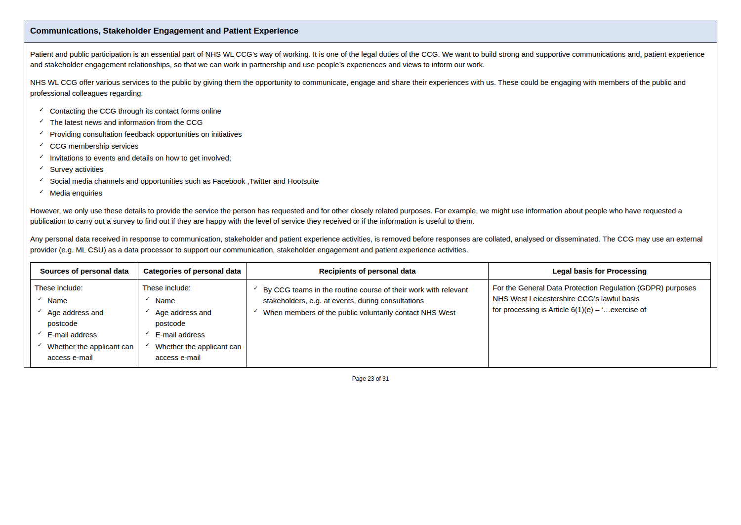Communications, Stakeholder Engagement and Patient Experience
Patient and public participation is an essential part of NHS WL CCG’s way of working. It is one of the legal duties of the CCG. We want to build strong and supportive communications and, patient experience and stakeholder engagement relationships, so that we can work in partnership and use people’s experiences and views to inform our work.
NHS WL CCG offer various services to the public by giving them the opportunity to communicate, engage and share their experiences with us. These could be engaging with members of the public and professional colleagues regarding:
Contacting the CCG through its contact forms online
The latest news and information from the CCG
Providing consultation feedback opportunities on initiatives
CCG membership services
Invitations to events and details on how to get involved;
Survey activities
Social media channels and opportunities such as Facebook ,Twitter and Hootsuite
Media enquiries
However, we only use these details to provide the service the person has requested and for other closely related purposes. For example, we might use information about people who have requested a publication to carry out a survey to find out if they are happy with the level of service they received or if the information is useful to them.
Any personal data received in response to communication, stakeholder and patient experience activities, is removed before responses are collated, analysed or disseminated. The CCG may use an external provider (e.g. ML CSU) as a data processor to support our communication, stakeholder engagement and patient experience activities.
| Sources of personal data | Categories of personal data | Recipients of personal data | Legal basis for Processing |
| --- | --- | --- | --- |
| These include: Name Age address and postcode E-mail address Whether the applicant can access e-mail | These include: Name Age address and postcode E-mail address Whether the applicant can access e-mail | By CCG teams in the routine course of their work with relevant stakeholders, e.g. at events, during consultations When members of the public voluntarily contact NHS West | For the General Data Protection Regulation (GDPR) purposes NHS West Leicestershire CCG’s lawful basis for processing is Article 6(1)(e) – ‘…exercise of |
Page 23 of 31